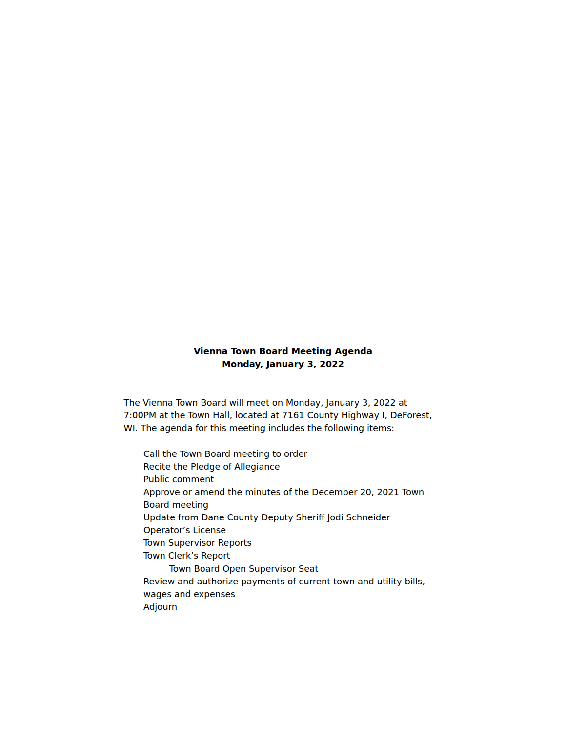Vienna Town Board Meeting Agenda Monday, January 3, 2022
The Vienna Town Board will meet on Monday, January 3, 2022 at 7:00PM at the Town Hall, located at 7161 County Highway I, DeForest, WI. The agenda for this meeting includes the following items:
Call the Town Board meeting to order
Recite the Pledge of Allegiance
Public comment
Approve or amend the minutes of the December 20, 2021 Town Board meeting
Update from Dane County Deputy Sheriff Jodi Schneider
Operator’s License
Town Supervisor Reports
Town Clerk’s Report
Town Board Open Supervisor Seat
Review and authorize payments of current town and utility bills, wages and expenses
Adjourn